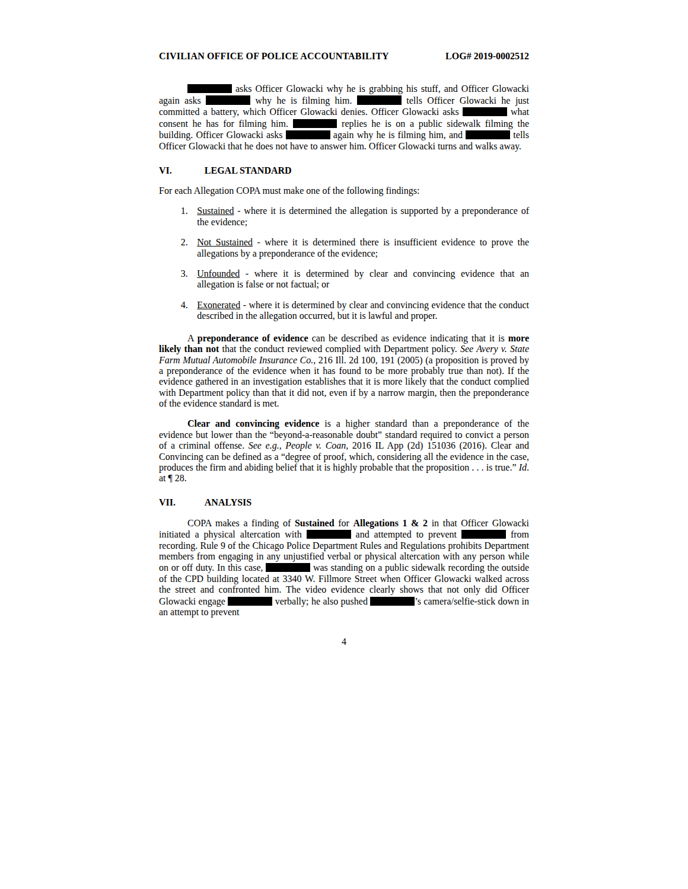CIVILIAN OFFICE OF POLICE ACCOUNTABILITY
LOG# 2019-0002512
asks Officer Glowacki why he is grabbing his stuff, and Officer Glowacki again asks why he is filming him. tells Officer Glowacki he just committed a battery, which Officer Glowacki denies. Officer Glowacki asks what consent he has for filming him. replies he is on a public sidewalk filming the building. Officer Glowacki asks again why he is filming him, and tells Officer Glowacki that he does not have to answer him. Officer Glowacki turns and walks away.
VI. Legal Standard
For each Allegation COPA must make one of the following findings:
Sustained - where it is determined the allegation is supported by a preponderance of the evidence;
Not Sustained - where it is determined there is insufficient evidence to prove the allegations by a preponderance of the evidence;
Unfounded - where it is determined by clear and convincing evidence that an allegation is false or not factual; or
Exonerated - where it is determined by clear and convincing evidence that the conduct described in the allegation occurred, but it is lawful and proper.
A preponderance of evidence can be described as evidence indicating that it is more likely than not that the conduct reviewed complied with Department policy. See Avery v. State Farm Mutual Automobile Insurance Co., 216 Ill. 2d 100, 191 (2005) (a proposition is proved by a preponderance of the evidence when it has found to be more probably true than not). If the evidence gathered in an investigation establishes that it is more likely that the conduct complied with Department policy than that it did not, even if by a narrow margin, then the preponderance of the evidence standard is met.
Clear and convincing evidence is a higher standard than a preponderance of the evidence but lower than the “beyond-a-reasonable doubt” standard required to convict a person of a criminal offense. See e.g., People v. Coan, 2016 IL App (2d) 151036 (2016). Clear and Convincing can be defined as a “degree of proof, which, considering all the evidence in the case, produces the firm and abiding belief that it is highly probable that the proposition . . . is true.” Id. at ¶ 28.
VII. Analysis
COPA makes a finding of Sustained for Allegations 1 & 2 in that Officer Glowacki initiated a physical altercation with and attempted to prevent from recording. Rule 9 of the Chicago Police Department Rules and Regulations prohibits Department members from engaging in any unjustified verbal or physical altercation with any person while on or off duty. In this case, was standing on a public sidewalk recording the outside of the CPD building located at 3340 W. Fillmore Street when Officer Glowacki walked across the street and confronted him. The video evidence clearly shows that not only did Officer Glowacki engage verbally; he also pushed ’s camera/selfie-stick down in an attempt to prevent
4